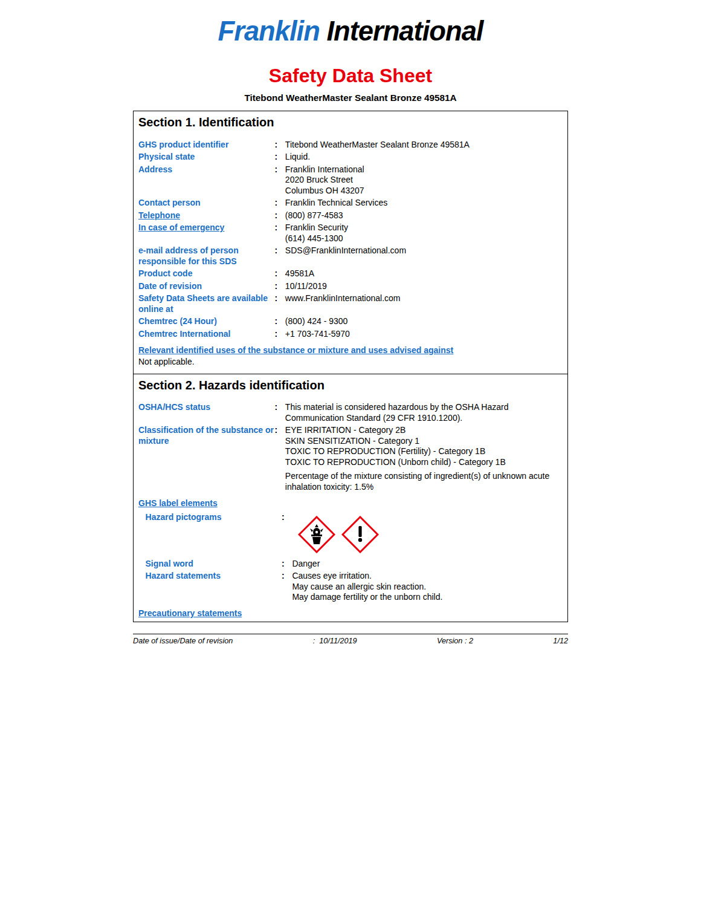Franklin International
Safety Data Sheet
Titebond WeatherMaster Sealant Bronze 49581A
Section 1. Identification
| GHS product identifier | : | Titebond WeatherMaster Sealant Bronze 49581A |
| Physical state | : | Liquid. |
| Address | : | Franklin International 2020 Bruck Street Columbus OH 43207 |
| Contact person | : | Franklin Technical Services |
| Telephone | : | (800) 877-4583 |
| In case of emergency | : | Franklin Security (614) 445-1300 |
| e-mail address of person responsible for this SDS | : | SDS@FranklinInternational.com |
| Product code | : | 49581A |
| Date of revision | : | 10/11/2019 |
| Safety Data Sheets are available online at | : | www.FranklinInternational.com |
| Chemtrec (24 Hour) | : | (800) 424 - 9300 |
| Chemtrec International | : | +1 703-741-5970 |
Relevant identified uses of the substance or mixture and uses advised against
Not applicable.
Section 2. Hazards identification
| OSHA/HCS status | : | This material is considered hazardous by the OSHA Hazard Communication Standard (29 CFR 1910.1200). |
| Classification of the substance or mixture | : | EYE IRRITATION - Category 2B SKIN SENSITIZATION - Category 1 TOXIC TO REPRODUCTION (Fertility) - Category 1B TOXIC TO REPRODUCTION (Unborn child) - Category 1B Percentage of the mixture consisting of ingredient(s) of unknown acute inhalation toxicity: 1.5% |
GHS label elements
| Hazard pictograms | : | |
| Signal word | : | Danger |
| Hazard statements | : | Causes eye irritation. May cause an allergic skin reaction. May damage fertility or the unborn child. |
Precautionary statements
Date of issue/Date of revision
: 10/11/2019
Version : 2
1/12